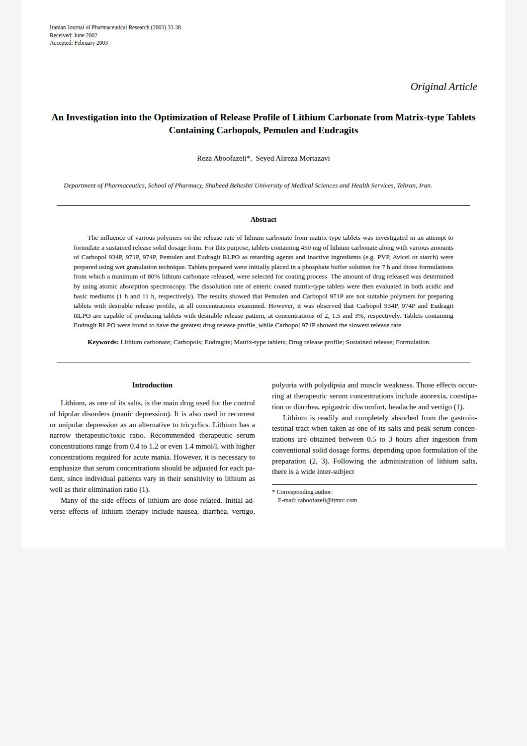Iranian Journal of Pharmaceutical Research (2003) 33-38
Received: June 2002
Accepted: February 2003
Original Article
An Investigation into the Optimization of Release Profile of Lithium Carbonate from Matrix-type Tablets Containing Carbopols, Pemulen and Eudragits
Reza Aboofazeli*, Seyed Alireza Mortazavi
Department of Pharmaceutics, School of Pharmacy, Shaheed Beheshti University of Medical Sciences and Health Services, Tehran, Iran.
Abstract
The influence of various polymers on the release rate of lithium carbonate from matrix-type tablets was investigated in an attempt to formulate a sustained release solid dosage form. For this purpose, tablets containing 450 mg of lithium carbonate along with various amounts of Carbopol 934P, 971P, 974P, Pemulen and Eudragit RLPO as retarding agents and inactive ingredients (e.g. PVP, Avicel or starch) were prepared using wet granulation technique. Tablets prepared were initially placed in a phosphate buffer solution for 7 h and those formulations from which a minimum of 80% lithium carbonate released, were selected for coating process. The amount of drug released was determined by using atomic absorption spectroscopy. The dissolution rate of enteric coated matrix-type tablets were then evaluated in both acidic and basic mediums (1 h and 11 h, respectively). The results showed that Pemulen and Carbopol 971P are not suitable polymers for preparing tablets with desirable release profile, at all concentrations examined. However, it was observed that Carbopol 934P, 974P and Eudragit RLPO are capable of producing tablets with desirable release pattern, at concentrations of 2, 1.5 and 3%, respectively. Tablets containing Eudragit RLPO were found to have the greatest drug release profile, while Carbopol 974P showed the slowest release rate.
Keywords: Lithium carbonate; Carbopols; Eudragits; Matrix-type tablets; Drug release profile; Sustained release; Formulation.
Introduction
Lithium, as one of its salts, is the main drug used for the control of bipolar disorders (manic depression). It is also used in recurrent or unipolar depression as an alternative to tricyclics. Lithium has a narrow therapeutic/toxic ratio. Recommended therapeutic serum concentrations range from 0.4 to 1.2 or even 1.4 mmol/l, with higher concentrations required for acute mania. However, it is necessary to emphasize that serum concentrations should be adjusted for each patient, since individual patients vary in their sensitivity to lithium as well as their elimination ratio (1).
Many of the side effects of lithium are dose related. Initial adverse effects of lithium therapy include nausea, diarrhea, vertigo, polyuria with polydipsia and muscle weakness. Those effects occurring at therapeutic serum concentrations include anorexia, constipation or diarrhea, epigastric discomfort, headache and vertigo (1).
Lithium is readily and completely absorbed from the gastrointestinal tract when taken as one of its salts and peak serum concentrations are obtained between 0.5 to 3 hours after ingestion from conventional solid dosage forms, depending upon formulation of the preparation (2, 3). Following the administration of lithium salts, there is a wide inter-subject
* Corresponding author:
E-mail: raboofazeli@itmrc.com